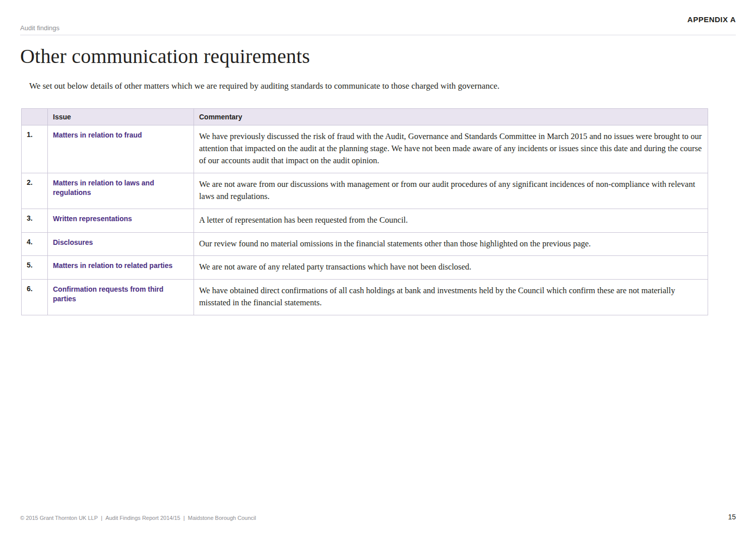APPENDIX A
Audit findings
Other communication requirements
We set out below details of other matters which we are required by auditing standards to communicate to those charged with governance.
| | Issue | Commentary |
| --- | --- | --- |
| 1. | Matters in relation to fraud | We have previously discussed the risk of fraud with the Audit, Governance and Standards Committee in March 2015 and no issues were brought to our attention that impacted on the audit at the planning stage. We have not been made aware of any incidents or issues since this date and during the course of our accounts audit that impact on the audit opinion. |
| 2. | Matters in relation to laws and regulations | We are not aware from our discussions with management or from our audit procedures of any significant incidences of non-compliance with relevant laws and regulations. |
| 3. | Written representations | A letter of representation has been requested from the Council. |
| 4. | Disclosures | Our review found no material omissions in the financial statements other than those highlighted on the previous page. |
| 5. | Matters in relation to related parties | We are not aware of any related party transactions which have not been disclosed. |
| 6. | Confirmation requests from third parties | We have obtained direct confirmations of all cash holdings at bank and investments held by the Council which confirm these are not materially misstated in the financial statements. |
© 2015 Grant Thornton UK LLP | Audit Findings Report 2014/15 | Maidstone Borough Council
15